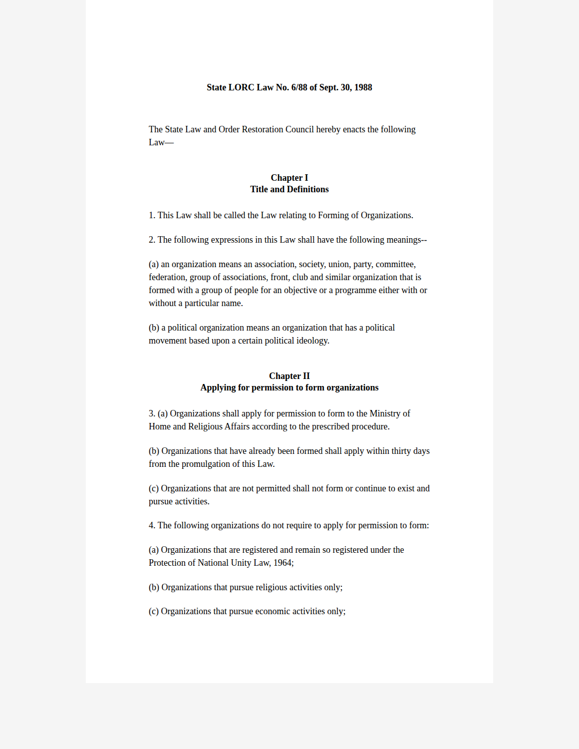State LORC Law No. 6/88 of Sept. 30, 1988
The State Law and Order Restoration Council hereby enacts the following Law—
Chapter I
Title and Definitions
1. This Law shall be called the Law relating to Forming of Organizations.
2. The following expressions in this Law shall have the following meanings--
(a) an organization means an association, society, union, party, committee, federation, group of associations, front, club and similar organization that is formed with a group of people for an objective or a programme either with or without a particular name.
(b) a political organization means an organization that has a political movement based upon a certain political ideology.
Chapter II
Applying for permission to form organizations
3. (a) Organizations shall apply for permission to form to the Ministry of Home and Religious Affairs according to the prescribed procedure.
(b) Organizations that have already been formed shall apply within thirty days from the promulgation of this Law.
(c) Organizations that are not permitted shall not form or continue to exist and pursue activities.
4. The following organizations do not require to apply for permission to form:
(a) Organizations that are registered and remain so registered under the Protection of National Unity Law, 1964;
(b) Organizations that pursue religious activities only;
(c) Organizations that pursue economic activities only;